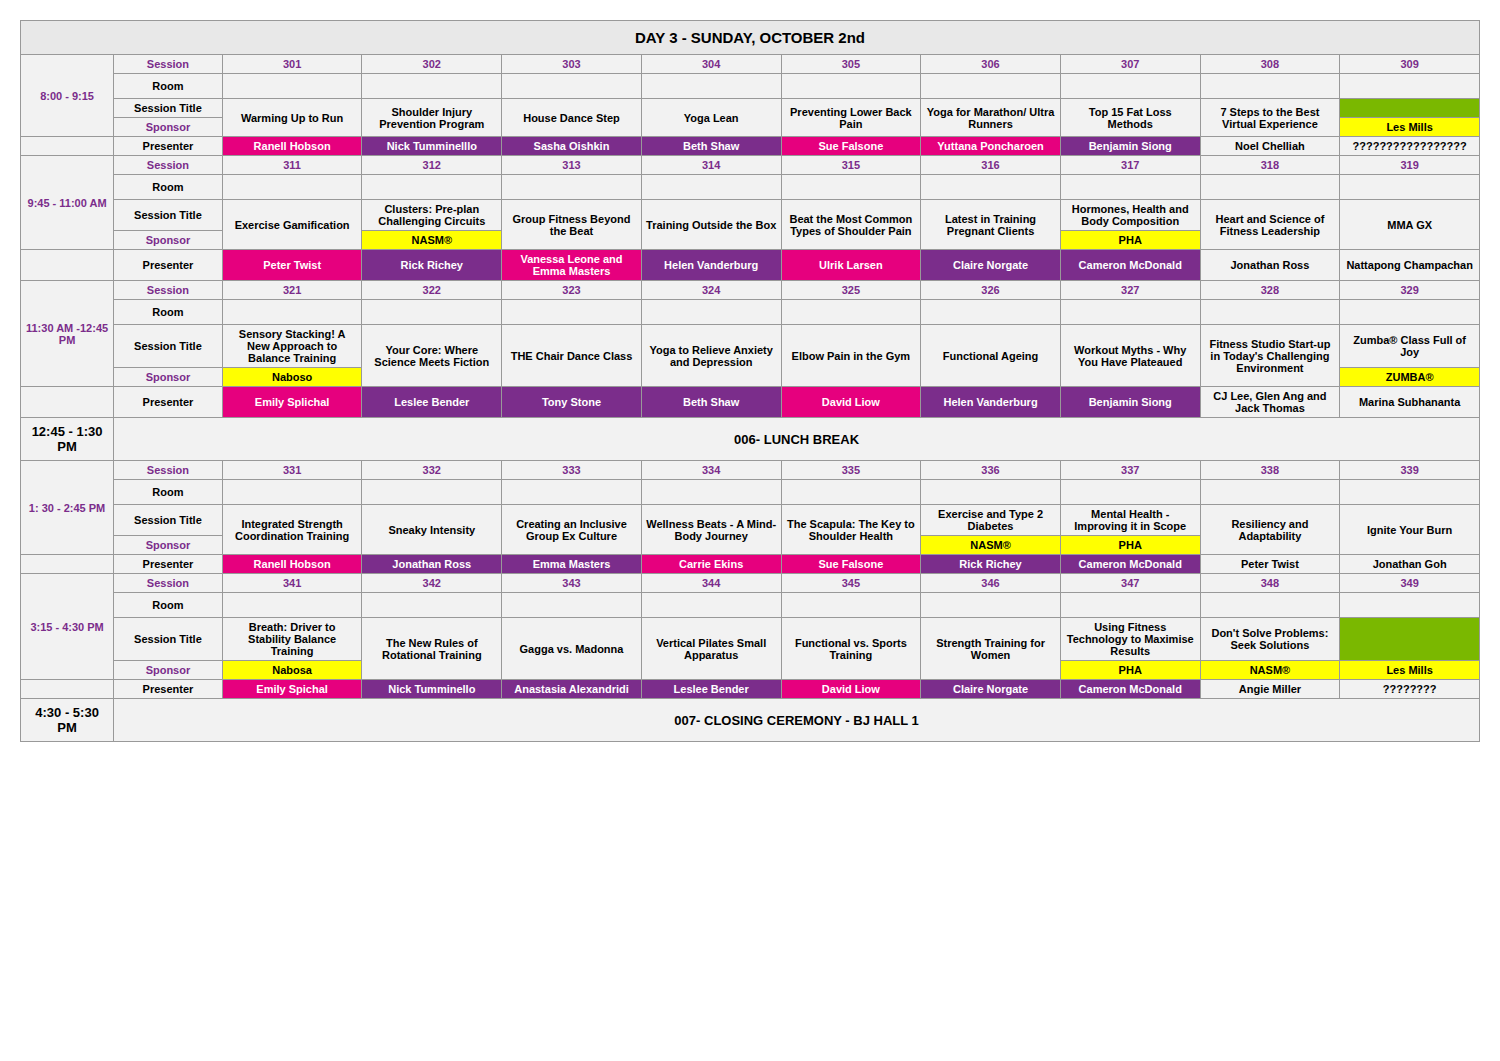| DAY 3 - SUNDAY, OCTOBER 2nd |
| 8:00 - 9:15 | Session | 301 | 302 | 303 | 304 | 305 | 306 | 307 | 308 | 309 |
| Room | | | | | | | | | |
| Session Title | Warming Up to Run | Shoulder Injury Prevention Program | House Dance Step | Yoga Lean | Preventing Lower Back Pain | Yoga for Marathon/ Ultra Runners | Top 15 Fat Loss Methods | 7 Steps to the Best Virtual Experience | |
| Sponsor | Les Mills |
| | Presenter | Ranell Hobson | Nick Tumminelllo | Sasha Oishkin | Beth Shaw | Sue Falsone | Yuttana Poncharoen | Benjamin Siong | Noel Chelliah | ????????????????? |
| 9:45 - 11:00 AM | Session | 311 | 312 | 313 | 314 | 315 | 316 | 317 | 318 | 319 |
| Room | | | | | | | | | |
| Session Title | Exercise Gamification | Clusters: Pre-plan Challenging Circuits | Group Fitness Beyond the Beat | Training Outside the Box | Beat the Most Common Types of Shoulder Pain | Latest in Training Pregnant Clients | Hormones, Health and Body Composition | Heart and Science of Fitness Leadership | MMA GX |
| Sponsor | NASM® | PHA |
| | Presenter | Peter Twist | Rick Richey | Vanessa Leone and Emma Masters | Helen Vanderburg | Ulrik Larsen | Claire Norgate | Cameron McDonald | Jonathan Ross | Nattapong Champachan |
| 11:30 AM -12:45 PM | Session | 321 | 322 | 323 | 324 | 325 | 326 | 327 | 328 | 329 |
| Room | | | | | | | | | |
| Session Title | Sensory Stacking! A New Approach to Balance Training | Your Core: Where Science Meets Fiction | THE Chair Dance Class | Yoga to Relieve Anxiety and Depression | Elbow Pain in the Gym | Functional Ageing | Workout Myths - Why You Have Plateaued | Fitness Studio Start-up in Today's Challenging Environment | Zumba® Class Full of Joy |
| Sponsor | Naboso | ZUMBA® |
| | Presenter | Emily Splichal | Leslee Bender | Tony Stone | Beth Shaw | David Liow | Helen Vanderburg | Benjamin Siong | CJ Lee, Glen Ang and Jack Thomas | Marina Subhananta |
| 12:45 - 1:30 PM | 006- LUNCH BREAK |
| 1: 30 - 2:45 PM | Session | 331 | 332 | 333 | 334 | 335 | 336 | 337 | 338 | 339 |
| Room | | | | | | | | | |
| Session Title | Integrated Strength Coordination Training | Sneaky Intensity | Creating an Inclusive Group Ex Culture | Wellness Beats - A Mind-Body Journey | The Scapula: The Key to Shoulder Health | Exercise and Type 2 Diabetes | Mental Health - Improving it in Scope | Resiliency and Adaptability | Ignite Your Burn |
| Sponsor | NASM® | PHA |
| | Presenter | Ranell Hobson | Jonathan Ross | Emma Masters | Carrie Ekins | Sue Falsone | Rick Richey | Cameron McDonald | Peter Twist | Jonathan Goh |
| 3:15 - 4:30 PM | Session | 341 | 342 | 343 | 344 | 345 | 346 | 347 | 348 | 349 |
| Room | | | | | | | | | |
| Session Title | Breath: Driver to Stability Balance Training | The New Rules of Rotational Training | Gagga vs. Madonna | Vertical Pilates Small Apparatus | Functional vs. Sports Training | Strength Training for Women | Using Fitness Technology to Maximise Results | Don't Solve Problems: Seek Solutions | |
| Sponsor | Nabosa | PHA | NASM® | Les Mills |
| | Presenter | Emily Spichal | Nick Tumminello | Anastasia Alexandridi | Leslee Bender | David Liow | Claire Norgate | Cameron McDonald | Angie Miller | ???????? |
| 4:30 - 5:30 PM | 007- CLOSING CEREMONY - BJ HALL 1 |